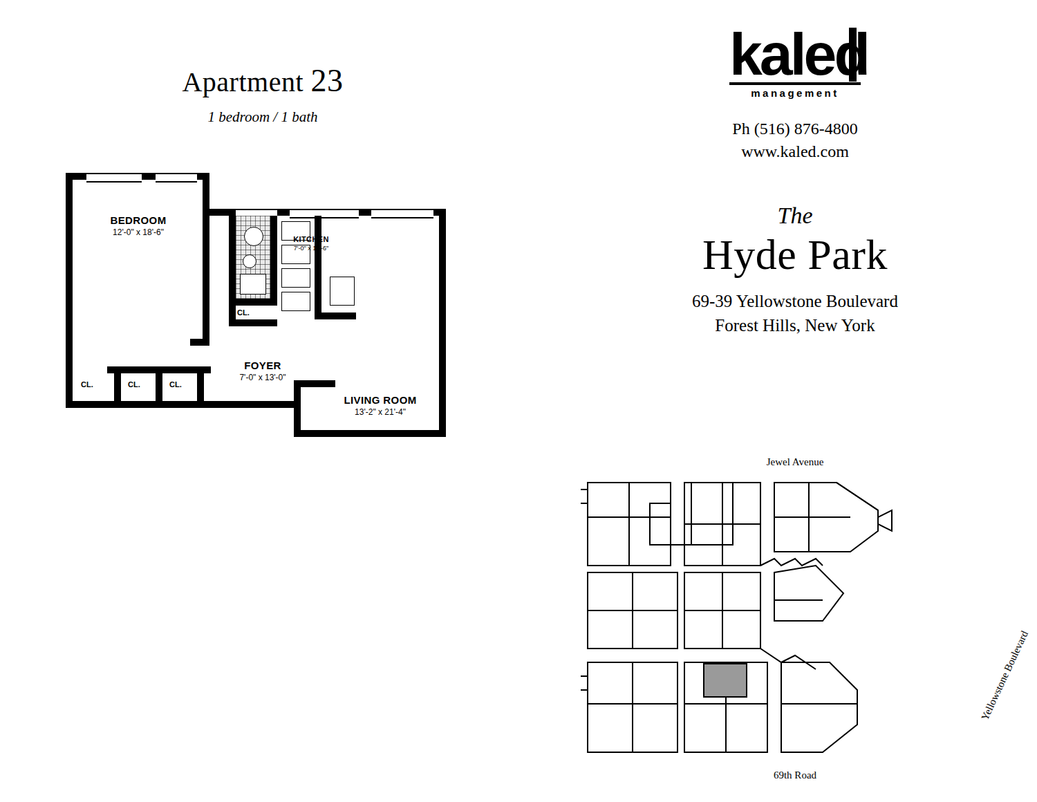Apartment 23
1 bedroom / 1 bath
BEDROOM
12'-0" x 18'-6"
KITCHEN
7'-0" x 10'-6"
FOYER
7'-0" x 13'-0"
LIVING ROOM
13'-2" x 21'-4"
CL.
CL.
CL.
CL.
kaled
management
Ph (516) 876-4800
www.kaled.com
The
Hyde Park
69-39 Yellowstone Boulevard
Forest Hills, New York
Jewel Avenue
69th Road
Yellowstone Boulevard